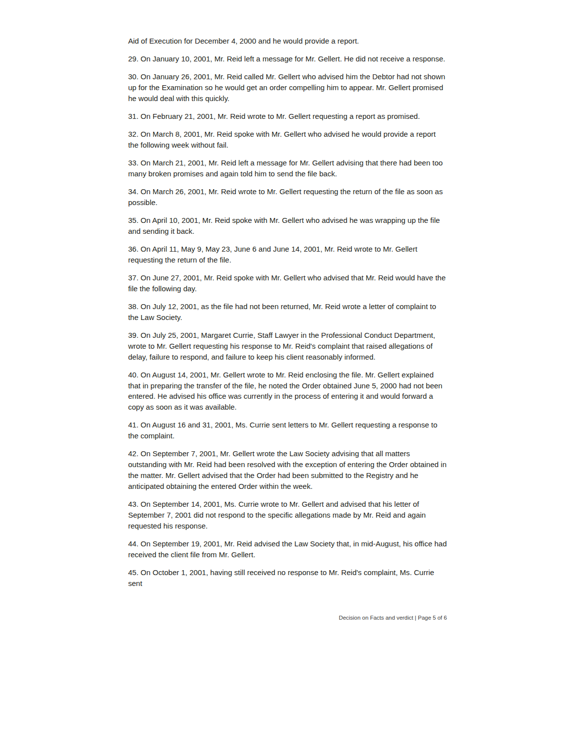Aid of Execution for December 4, 2000 and he would provide a report.
29. On January 10, 2001, Mr. Reid left a message for Mr. Gellert. He did not receive a response.
30. On January 26, 2001, Mr. Reid called Mr. Gellert who advised him the Debtor had not shown up for the Examination so he would get an order compelling him to appear. Mr. Gellert promised he would deal with this quickly.
31. On February 21, 2001, Mr. Reid wrote to Mr. Gellert requesting a report as promised.
32. On March 8, 2001, Mr. Reid spoke with Mr. Gellert who advised he would provide a report the following week without fail.
33. On March 21, 2001, Mr. Reid left a message for Mr. Gellert advising that there had been too many broken promises and again told him to send the file back.
34. On March 26, 2001, Mr. Reid wrote to Mr. Gellert requesting the return of the file as soon as possible.
35. On April 10, 2001, Mr. Reid spoke with Mr. Gellert who advised he was wrapping up the file and sending it back.
36. On April 11, May 9, May 23, June 6 and June 14, 2001, Mr. Reid wrote to Mr. Gellert requesting the return of the file.
37. On June 27, 2001, Mr. Reid spoke with Mr. Gellert who advised that Mr. Reid would have the file the following day.
38. On July 12, 2001, as the file had not been returned, Mr. Reid wrote a letter of complaint to the Law Society.
39. On July 25, 2001, Margaret Currie, Staff Lawyer in the Professional Conduct Department, wrote to Mr. Gellert requesting his response to Mr. Reid's complaint that raised allegations of delay, failure to respond, and failure to keep his client reasonably informed.
40. On August 14, 2001, Mr. Gellert wrote to Mr. Reid enclosing the file. Mr. Gellert explained that in preparing the transfer of the file, he noted the Order obtained June 5, 2000 had not been entered. He advised his office was currently in the process of entering it and would forward a copy as soon as it was available.
41. On August 16 and 31, 2001, Ms. Currie sent letters to Mr. Gellert requesting a response to the complaint.
42. On September 7, 2001, Mr. Gellert wrote the Law Society advising that all matters outstanding with Mr. Reid had been resolved with the exception of entering the Order obtained in the matter. Mr. Gellert advised that the Order had been submitted to the Registry and he anticipated obtaining the entered Order within the week.
43. On September 14, 2001, Ms. Currie wrote to Mr. Gellert and advised that his letter of September 7, 2001 did not respond to the specific allegations made by Mr. Reid and again requested his response.
44. On September 19, 2001, Mr. Reid advised the Law Society that, in mid-August, his office had received the client file from Mr. Gellert.
45. On October 1, 2001, having still received no response to Mr. Reid's complaint, Ms. Currie sent
Decision on Facts and verdict | Page 5 of 6